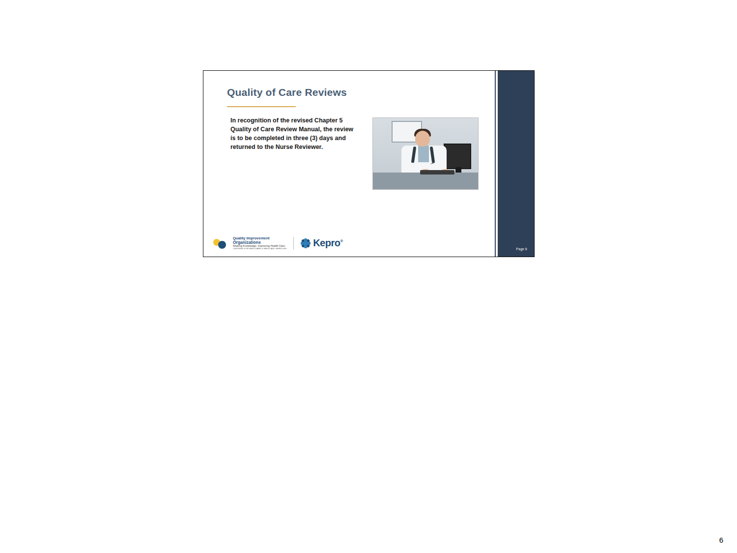Quality of Care Reviews
In recognition of the revised Chapter 5 Quality of Care Review Manual, the review is to be completed in three (3) days and returned to the Nurse Reviewer.
Quality Improvement
Organizations
Sharing Knowledge. Improving Health Care.
CENTERS FOR MEDICARE & MEDICAID SERVICES
Kepro®
Page 6
6